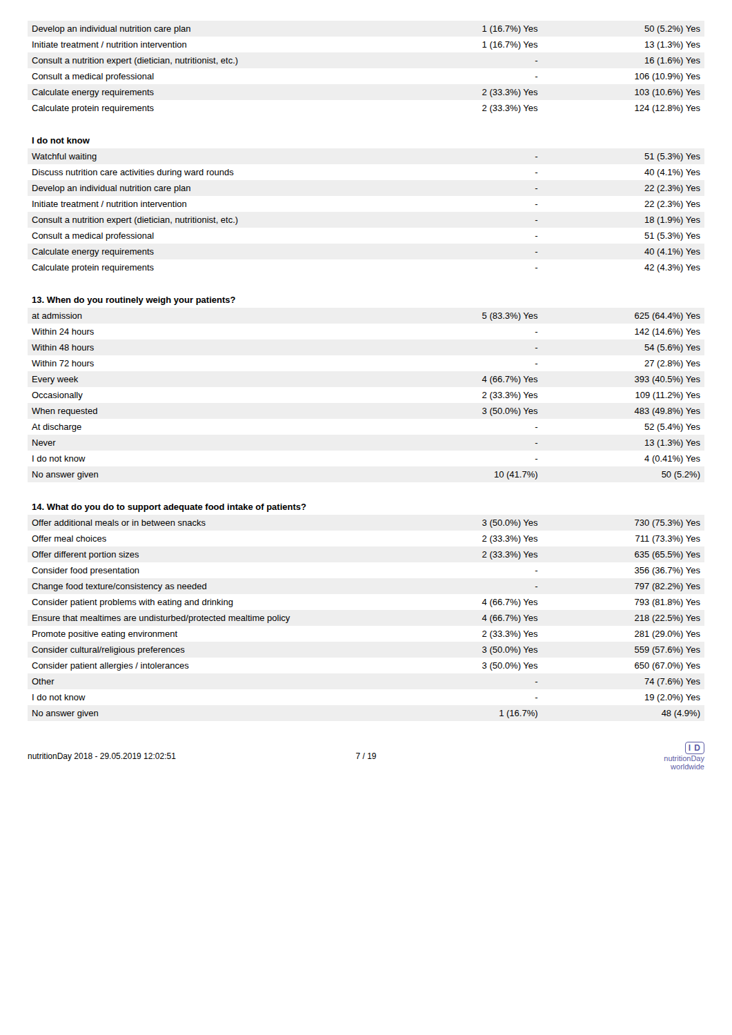| Develop an individual nutrition care plan | 1 (16.7%) Yes | 50 (5.2%) Yes |
| Initiate treatment / nutrition intervention | 1 (16.7%) Yes | 13 (1.3%) Yes |
| Consult a nutrition expert (dietician, nutritionist, etc.) | - | 16 (1.6%) Yes |
| Consult a medical professional | - | 106 (10.9%) Yes |
| Calculate energy requirements | 2 (33.3%) Yes | 103 (10.6%) Yes |
| Calculate protein requirements | 2 (33.3%) Yes | 124 (12.8%) Yes |
| I do not know | | |
| Watchful waiting | - | 51 (5.3%) Yes |
| Discuss nutrition care activities during ward rounds | - | 40 (4.1%) Yes |
| Develop an individual nutrition care plan | - | 22 (2.3%) Yes |
| Initiate treatment / nutrition intervention | - | 22 (2.3%) Yes |
| Consult a nutrition expert (dietician, nutritionist, etc.) | - | 18 (1.9%) Yes |
| Consult a medical professional | - | 51 (5.3%) Yes |
| Calculate energy requirements | - | 40 (4.1%) Yes |
| Calculate protein requirements | - | 42 (4.3%) Yes |
| 13. When do you routinely weigh your patients? | | |
| at admission | 5 (83.3%) Yes | 625 (64.4%) Yes |
| Within 24 hours | - | 142 (14.6%) Yes |
| Within 48 hours | - | 54 (5.6%) Yes |
| Within 72 hours | - | 27 (2.8%) Yes |
| Every week | 4 (66.7%) Yes | 393 (40.5%) Yes |
| Occasionally | 2 (33.3%) Yes | 109 (11.2%) Yes |
| When requested | 3 (50.0%) Yes | 483 (49.8%) Yes |
| At discharge | - | 52 (5.4%) Yes |
| Never | - | 13 (1.3%) Yes |
| I do not know | - | 4 (0.41%) Yes |
| No answer given | 10 (41.7%) | 50 (5.2%) |
| 14. What do you do to support adequate food intake of patients? | | |
| Offer additional meals or in between snacks | 3 (50.0%) Yes | 730 (75.3%) Yes |
| Offer meal choices | 2 (33.3%) Yes | 711 (73.3%) Yes |
| Offer different portion sizes | 2 (33.3%) Yes | 635 (65.5%) Yes |
| Consider food presentation | - | 356 (36.7%) Yes |
| Change food texture/consistency as needed | - | 797 (82.2%) Yes |
| Consider patient problems with eating and drinking | 4 (66.7%) Yes | 793 (81.8%) Yes |
| Ensure that mealtimes are undisturbed/protected mealtime policy | 4 (66.7%) Yes | 218 (22.5%) Yes |
| Promote positive eating environment | 2 (33.3%) Yes | 281 (29.0%) Yes |
| Consider cultural/religious preferences | 3 (50.0%) Yes | 559 (57.6%) Yes |
| Consider patient allergies / intolerances | 3 (50.0%) Yes | 650 (67.0%) Yes |
| Other | - | 74 (7.6%) Yes |
| I do not know | - | 19 (2.0%) Yes |
| No answer given | 1 (16.7%) | 48 (4.9%) |
nutritionDay 2018 - 29.05.2019 12:02:51
7 / 19
I D
nutritionDay
worldwide